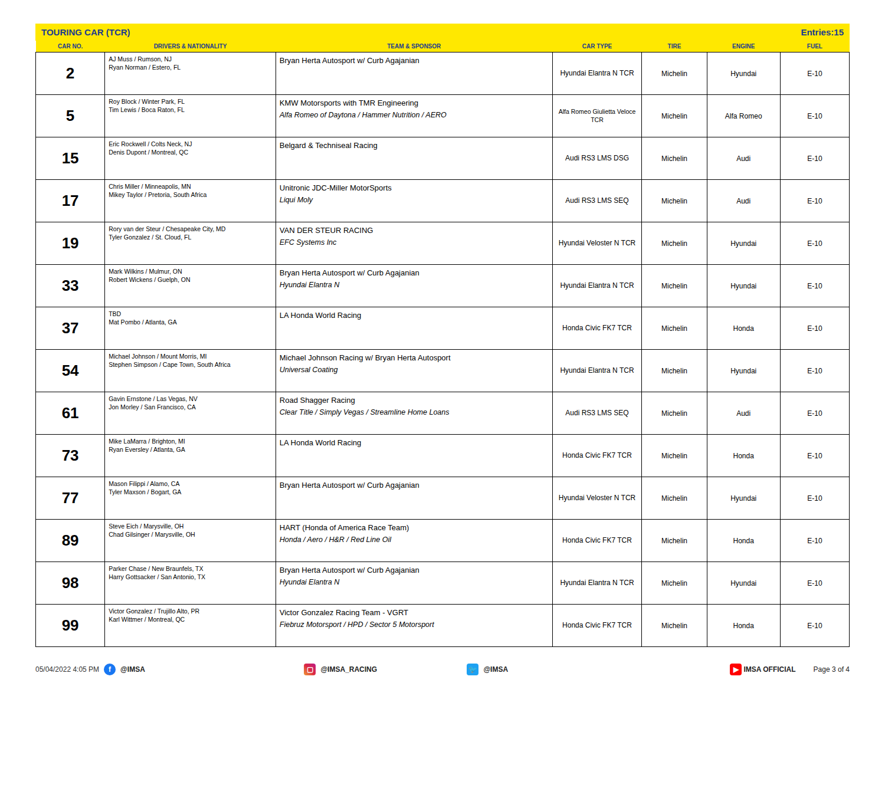TOURING CAR (TCR) Entries:15
| CAR NO. | DRIVERS & NATIONALITY | TEAM & SPONSOR | CAR TYPE | TIRE | ENGINE | FUEL |
| --- | --- | --- | --- | --- | --- | --- |
| 2 | AJ Muss / Rumson, NJ Ryan Norman / Estero, FL | Bryan Herta Autosport w/ Curb Agajanian | Hyundai Elantra N TCR | Michelin | Hyundai | E-10 |
| 5 | Roy Block / Winter Park, FL Tim Lewis / Boca Raton, FL | KMW Motorsports with TMR Engineering Alfa Romeo of Daytona / Hammer Nutrition / AERO | Alfa Romeo Giulietta Veloce TCR | Michelin | Alfa Romeo | E-10 |
| 15 | Eric Rockwell / Colts Neck, NJ Denis Dupont / Montreal, QC | Belgard & Techniseal Racing | Audi RS3 LMS DSG | Michelin | Audi | E-10 |
| 17 | Chris Miller / Minneapolis, MN Mikey Taylor / Pretoria, South Africa | Unitronic JDC-Miller MotorSports Liqui Moly | Audi RS3 LMS SEQ | Michelin | Audi | E-10 |
| 19 | Rory van der Steur / Chesapeake City, MD Tyler Gonzalez / St. Cloud, FL | VAN DER STEUR RACING EFC Systems Inc | Hyundai Veloster N TCR | Michelin | Hyundai | E-10 |
| 33 | Mark Wilkins / Mulmur, ON Robert Wickens / Guelph, ON | Bryan Herta Autosport w/ Curb Agajanian Hyundai Elantra N | Hyundai Elantra N TCR | Michelin | Hyundai | E-10 |
| 37 | TBD Mat Pombo / Atlanta, GA | LA Honda World Racing | Honda Civic FK7 TCR | Michelin | Honda | E-10 |
| 54 | Michael Johnson / Mount Morris, MI Stephen Simpson / Cape Town, South Africa | Michael Johnson Racing w/ Bryan Herta Autosport Universal Coating | Hyundai Elantra N TCR | Michelin | Hyundai | E-10 |
| 61 | Gavin Ernstone / Las Vegas, NV Jon Morley / San Francisco, CA | Road Shagger Racing Clear Title / Simply Vegas / Streamline Home Loans | Audi RS3 LMS SEQ | Michelin | Audi | E-10 |
| 73 | Mike LaMarra / Brighton, MI Ryan Eversley / Atlanta, GA | LA Honda World Racing | Honda Civic FK7 TCR | Michelin | Honda | E-10 |
| 77 | Mason Filippi / Alamo, CA Tyler Maxson / Bogart, GA | Bryan Herta Autosport w/ Curb Agajanian | Hyundai Veloster N TCR | Michelin | Hyundai | E-10 |
| 89 | Steve Eich / Marysville, OH Chad Gilsinger / Marysville, OH | HART (Honda of America Race Team) Honda / Aero / H&R / Red Line Oil | Honda Civic FK7 TCR | Michelin | Honda | E-10 |
| 98 | Parker Chase / New Braunfels, TX Harry Gottsacker / San Antonio, TX | Bryan Herta Autosport w/ Curb Agajanian Hyundai Elantra N | Hyundai Elantra N TCR | Michelin | Hyundai | E-10 |
| 99 | Victor Gonzalez / Trujillo Alto, PR Karl Wittmer / Montreal, QC | Victor Gonzalez Racing Team - VGRT Fiebruz Motorsport / HPD / Sector 5 Motorsport | Honda Civic FK7 TCR | Michelin | Honda | E-10 |
05/04/2022 4:05 PM f @IMSA
▢ @IMSA_RACING
🐦 @IMSA
▶ IMSA OFFICIAL Page 3 of 4